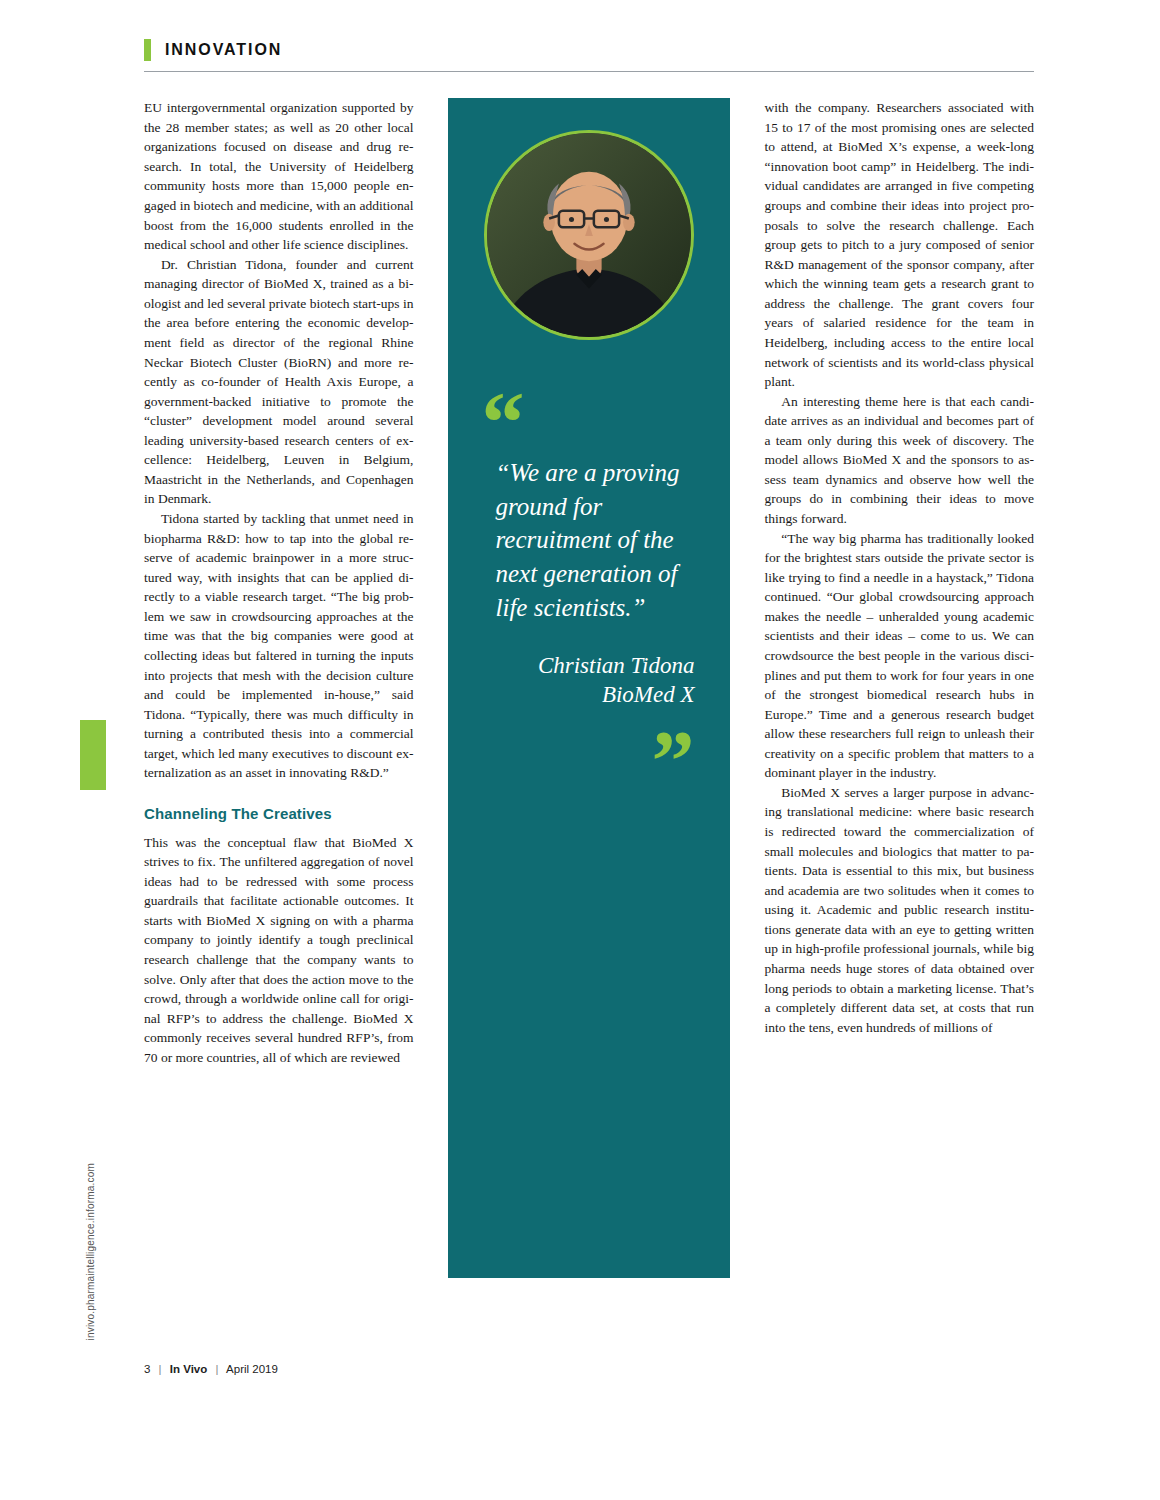INNOVATION
EU intergovernmental organization supported by the 28 member states; as well as 20 other local organizations focused on disease and drug research. In total, the University of Heidelberg community hosts more than 15,000 people engaged in biotech and medicine, with an additional boost from the 16,000 students enrolled in the medical school and other life science disciplines.
Dr. Christian Tidona, founder and current managing director of BioMed X, trained as a biologist and led several private biotech start-ups in the area before entering the economic development field as director of the regional Rhine Neckar Biotech Cluster (BioRN) and more recently as co-founder of Health Axis Europe, a government-backed initiative to promote the “cluster” development model around several leading university-based research centers of excellence: Heidelberg, Leuven in Belgium, Maastricht in the Netherlands, and Copenhagen in Denmark.
Tidona started by tackling that unmet need in biopharma R&D: how to tap into the global reserve of academic brainpower in a more structured way, with insights that can be applied directly to a viable research target. “The big problem we saw in crowdsourcing approaches at the time was that the big companies were good at collecting ideas but faltered in turning the inputs into projects that mesh with the decision culture and could be implemented in-house,” said Tidona. “Typically, there was much difficulty in turning a contributed thesis into a commercial target, which led many executives to discount externalization as an asset in innovating R&D.”
Channeling The Creatives
This was the conceptual flaw that BioMed X strives to fix. The unfiltered aggregation of novel ideas had to be redressed with some process guardrails that facilitate actionable outcomes. It starts with BioMed X signing on with a pharma company to jointly identify a tough preclinical research challenge that the company wants to solve. Only after that does the action move to the crowd, through a worldwide online call for original RFP’s to address the challenge. BioMed X commonly receives several hundred RFP’s, from 70 or more countries, all of which are reviewed
“
“We are a proving ground for recruitment of the next generation of life scientists.”
Christian Tidona
BioMed X
”
with the company. Researchers associated with 15 to 17 of the most promising ones are selected to attend, at BioMed X’s expense, a week-long “innovation boot camp” in Heidelberg. The individual candidates are arranged in five competing groups and combine their ideas into project proposals to solve the research challenge. Each group gets to pitch to a jury composed of senior R&D management of the sponsor company, after which the winning team gets a research grant to address the challenge. The grant covers four years of salaried residence for the team in Heidelberg, including access to the entire local network of scientists and its world-class physical plant.
An interesting theme here is that each candidate arrives as an individual and becomes part of a team only during this week of discovery. The model allows BioMed X and the sponsors to assess team dynamics and observe how well the groups do in combining their ideas to move things forward.
“The way big pharma has traditionally looked for the brightest stars outside the private sector is like trying to find a needle in a haystack,” Tidona continued. “Our global crowdsourcing approach makes the needle – unheralded young academic scientists and their ideas – come to us. We can crowdsource the best people in the various disciplines and put them to work for four years in one of the strongest biomedical research hubs in Europe.” Time and a generous research budget allow these researchers full reign to unleash their creativity on a specific problem that matters to a dominant player in the industry.
BioMed X serves a larger purpose in advancing translational medicine: where basic research is redirected toward the commercialization of small molecules and biologics that matter to patients. Data is essential to this mix, but business and academia are two solitudes when it comes to using it. Academic and public research institutions generate data with an eye to getting written up in high-profile professional journals, while big pharma needs huge stores of data obtained over long periods to obtain a marketing license. That’s a completely different data set, at costs that run into the tens, even hundreds of millions of
invivo.pharmaintelligence.informa.com
3 | In Vivo | April 2019